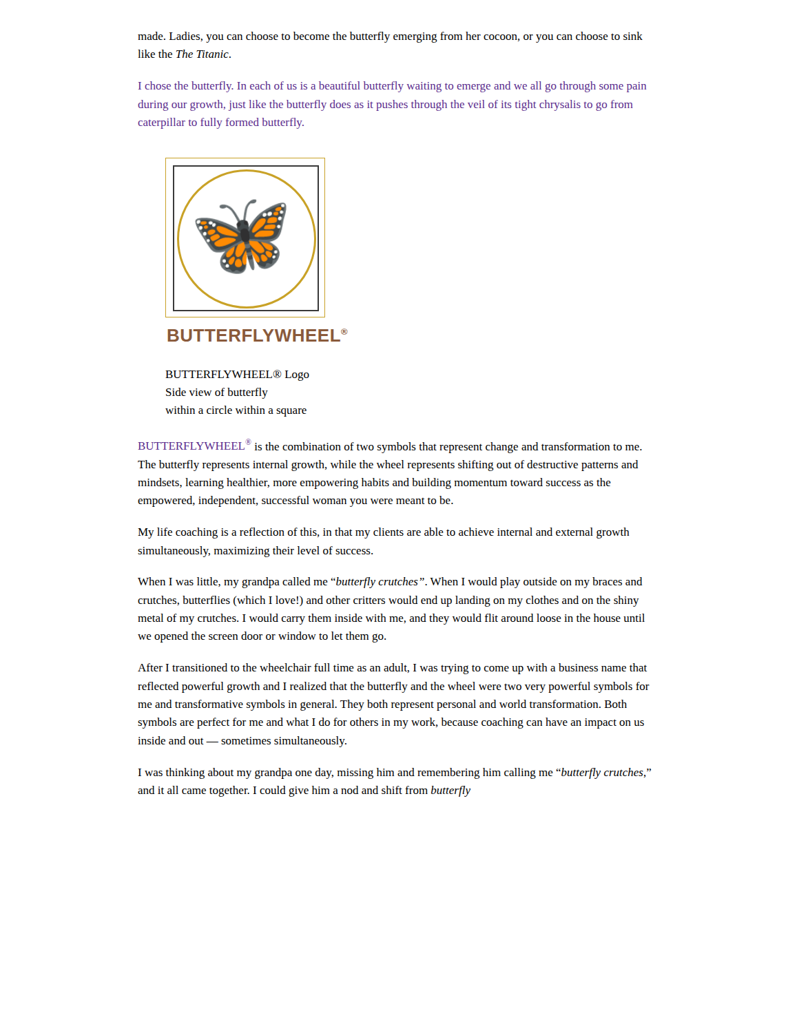made. Ladies, you can choose to become the butterfly emerging from her cocoon, or you can choose to sink like the The Titanic.
I chose the butterfly. In each of us is a beautiful butterfly waiting to emerge and we all go through some pain during our growth, just like the butterfly does as it pushes through the veil of its tight chrysalis to go from caterpillar to fully formed butterfly.
🦋
BUTTERFLYWHEEL®
BUTTERFLYWHEEL® Logo
Side view of butterfly
within a circle within a square
BUTTERFLYWHEEL® is the combination of two symbols that represent change and transformation to me. The butterfly represents internal growth, while the wheel represents shifting out of destructive patterns and mindsets, learning healthier, more empowering habits and building momentum toward success as the empowered, independent, successful woman you were meant to be.
My life coaching is a reflection of this, in that my clients are able to achieve internal and external growth simultaneously, maximizing their level of success.
When I was little, my grandpa called me “butterfly crutches”. When I would play outside on my braces and crutches, butterflies (which I love!) and other critters would end up landing on my clothes and on the shiny metal of my crutches. I would carry them inside with me, and they would flit around loose in the house until we opened the screen door or window to let them go.
After I transitioned to the wheelchair full time as an adult, I was trying to come up with a business name that reflected powerful growth and I realized that the butterfly and the wheel were two very powerful symbols for me and transformative symbols in general. They both represent personal and world transformation. Both symbols are perfect for me and what I do for others in my work, because coaching can have an impact on us inside and out — sometimes simultaneously.
I was thinking about my grandpa one day, missing him and remembering him calling me “butterfly crutches,” and it all came together. I could give him a nod and shift from butterfly